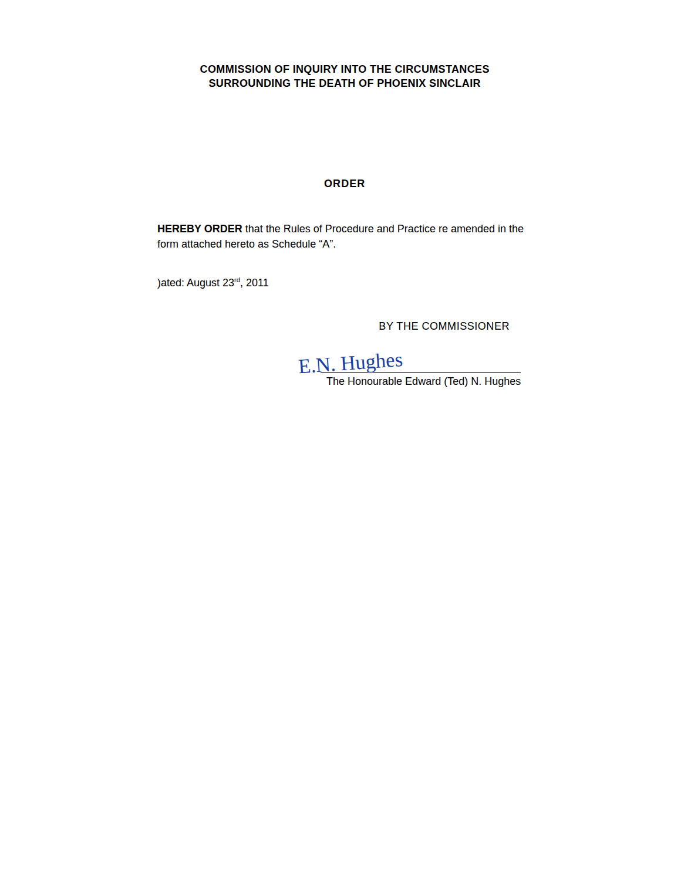COMMISSION OF INQUIRY INTO THE CIRCUMSTANCES
SURROUNDING THE DEATH OF PHOENIX SINCLAIR
ORDER
HEREBY ORDER that the Rules of Procedure and Practice re amended in the form attached hereto as Schedule “A”.
)ated: August 23rd, 2011
BY THE COMMISSIONER
E.N. Hughes
The Honourable Edward (Ted) N. Hughes